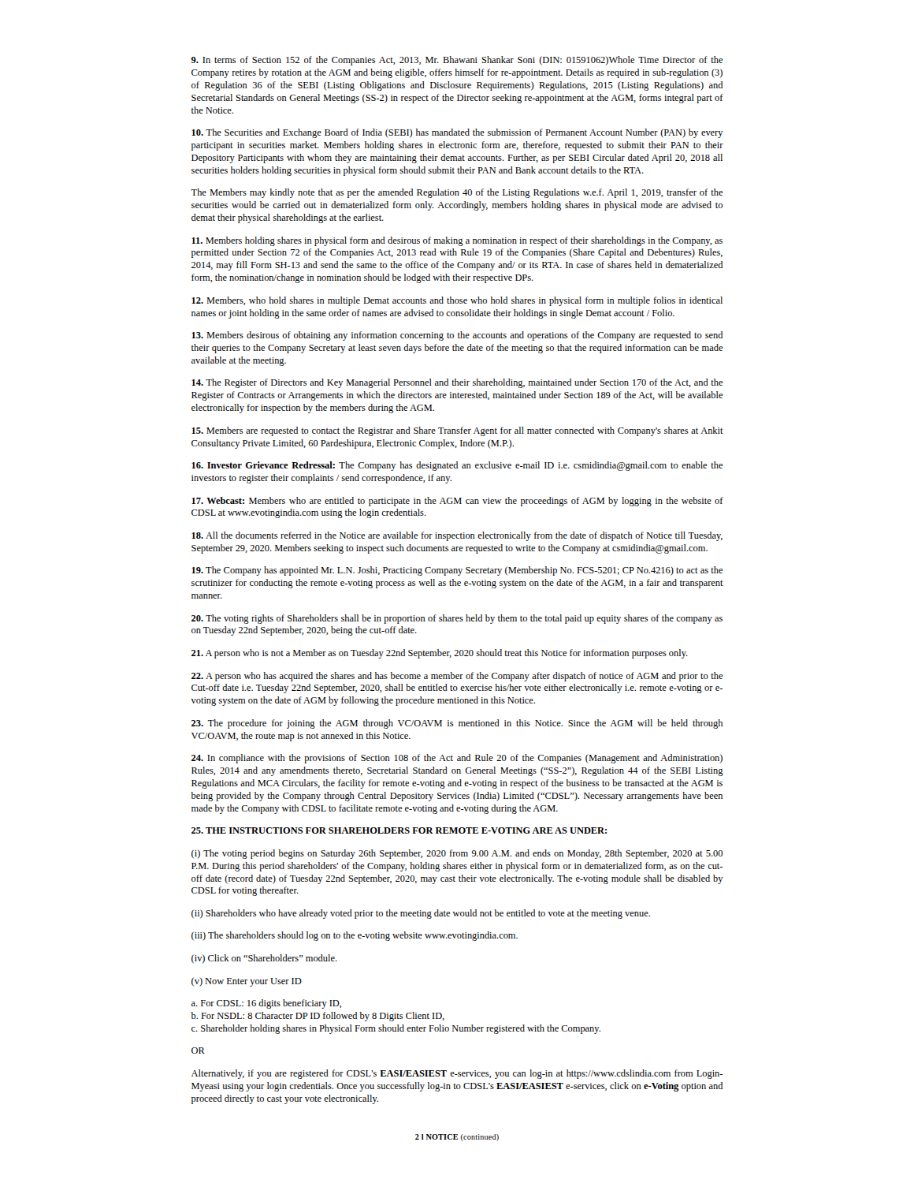9. In terms of Section 152 of the Companies Act, 2013, Mr. Bhawani Shankar Soni (DIN: 01591062)Whole Time Director of the Company retires by rotation at the AGM and being eligible, offers himself for re-appointment. Details as required in sub-regulation (3) of Regulation 36 of the SEBI (Listing Obligations and Disclosure Requirements) Regulations, 2015 (Listing Regulations) and Secretarial Standards on General Meetings (SS-2) in respect of the Director seeking re-appointment at the AGM, forms integral part of the Notice.
10. The Securities and Exchange Board of India (SEBI) has mandated the submission of Permanent Account Number (PAN) by every participant in securities market. Members holding shares in electronic form are, therefore, requested to submit their PAN to their Depository Participants with whom they are maintaining their demat accounts. Further, as per SEBI Circular dated April 20, 2018 all securities holders holding securities in physical form should submit their PAN and Bank account details to the RTA.
The Members may kindly note that as per the amended Regulation 40 of the Listing Regulations w.e.f. April 1, 2019, transfer of the securities would be carried out in dematerialized form only. Accordingly, members holding shares in physical mode are advised to demat their physical shareholdings at the earliest.
11. Members holding shares in physical form and desirous of making a nomination in respect of their shareholdings in the Company, as permitted under Section 72 of the Companies Act, 2013 read with Rule 19 of the Companies (Share Capital and Debentures) Rules, 2014, may fill Form SH-13 and send the same to the office of the Company and/ or its RTA. In case of shares held in dematerialized form, the nomination/change in nomination should be lodged with their respective DPs.
12. Members, who hold shares in multiple Demat accounts and those who hold shares in physical form in multiple folios in identical names or joint holding in the same order of names are advised to consolidate their holdings in single Demat account / Folio.
13. Members desirous of obtaining any information concerning to the accounts and operations of the Company are requested to send their queries to the Company Secretary at least seven days before the date of the meeting so that the required information can be made available at the meeting.
14. The Register of Directors and Key Managerial Personnel and their shareholding, maintained under Section 170 of the Act, and the Register of Contracts or Arrangements in which the directors are interested, maintained under Section 189 of the Act, will be available electronically for inspection by the members during the AGM.
15. Members are requested to contact the Registrar and Share Transfer Agent for all matter connected with Company's shares at Ankit Consultancy Private Limited, 60 Pardeshipura, Electronic Complex, Indore (M.P.).
16. Investor Grievance Redressal: The Company has designated an exclusive e-mail ID i.e. csmidindia@gmail.com to enable the investors to register their complaints / send correspondence, if any.
17. Webcast: Members who are entitled to participate in the AGM can view the proceedings of AGM by logging in the website of CDSL at www.evotingindia.com using the login credentials.
18. All the documents referred in the Notice are available for inspection electronically from the date of dispatch of Notice till Tuesday, September 29, 2020. Members seeking to inspect such documents are requested to write to the Company at csmidindia@gmail.com.
19. The Company has appointed Mr. L.N. Joshi, Practicing Company Secretary (Membership No. FCS-5201; CP No.4216) to act as the scrutinizer for conducting the remote e-voting process as well as the e-voting system on the date of the AGM, in a fair and transparent manner.
20. The voting rights of Shareholders shall be in proportion of shares held by them to the total paid up equity shares of the company as on Tuesday 22nd September, 2020, being the cut-off date.
21. A person who is not a Member as on Tuesday 22nd September, 2020 should treat this Notice for information purposes only.
22. A person who has acquired the shares and has become a member of the Company after dispatch of notice of AGM and prior to the Cut-off date i.e. Tuesday 22nd September, 2020, shall be entitled to exercise his/her vote either electronically i.e. remote e-voting or e-voting system on the date of AGM by following the procedure mentioned in this Notice.
23. The procedure for joining the AGM through VC/OAVM is mentioned in this Notice. Since the AGM will be held through VC/OAVM, the route map is not annexed in this Notice.
24. In compliance with the provisions of Section 108 of the Act and Rule 20 of the Companies (Management and Administration) Rules, 2014 and any amendments thereto, Secretarial Standard on General Meetings (“SS-2”), Regulation 44 of the SEBI Listing Regulations and MCA Circulars, the facility for remote e-voting and e-voting in respect of the business to be transacted at the AGM is being provided by the Company through Central Depository Services (India) Limited (“CDSL”). Necessary arrangements have been made by the Company with CDSL to facilitate remote e-voting and e-voting during the AGM.
25. THE INSTRUCTIONS FOR SHAREHOLDERS FOR REMOTE E-VOTING ARE AS UNDER:
(i) The voting period begins on Saturday 26th September, 2020 from 9.00 A.M. and ends on Monday, 28th September, 2020 at 5.00 P.M. During this period shareholders' of the Company, holding shares either in physical form or in dematerialized form, as on the cut-off date (record date) of Tuesday 22nd September, 2020, may cast their vote electronically. The e-voting module shall be disabled by CDSL for voting thereafter.
(ii) Shareholders who have already voted prior to the meeting date would not be entitled to vote at the meeting venue.
(iii) The shareholders should log on to the e-voting website www.evotingindia.com.
(iv) Click on “Shareholders” module.
(v) Now Enter your User ID
a. For CDSL: 16 digits beneficiary ID,
b. For NSDL: 8 Character DP ID followed by 8 Digits Client ID,
c. Shareholder holding shares in Physical Form should enter Folio Number registered with the Company.
OR
Alternatively, if you are registered for CDSL's EASI/EASIEST e-services, you can log-in at https://www.cdslindia.com from Login-Myeasi using your login credentials. Once you successfully log-in to CDSL's EASI/EASIEST e-services, click on e-Voting option and proceed directly to cast your vote electronically.
2 l NOTICE (continued)